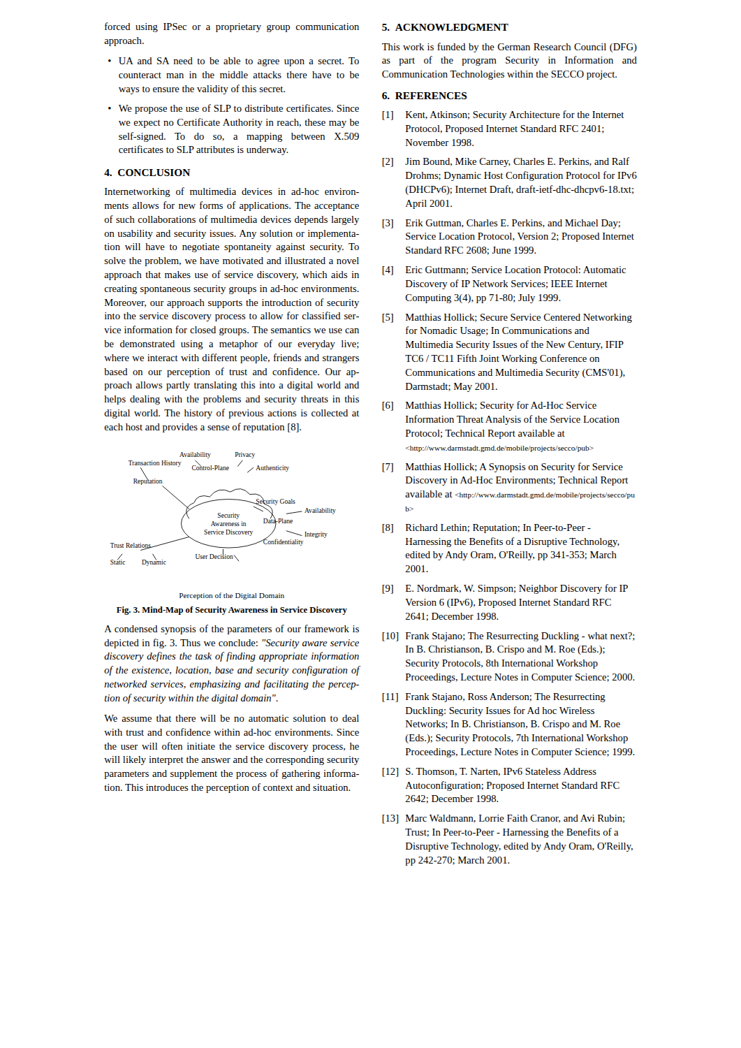forced using IPSec or a proprietary group communication approach.
UA and SA need to be able to agree upon a secret. To counteract man in the middle attacks there have to be ways to ensure the validity of this secret.
We propose the use of SLP to distribute certificates. Since we expect no Certificate Authority in reach, these may be self-signed. To do so, a mapping between X.509 certificates to SLP attributes is underway.
4. CONCLUSION
Internetworking of multimedia devices in ad-hoc environments allows for new forms of applications. The acceptance of such collaborations of multimedia devices depends largely on usability and security issues. Any solution or implementation will have to negotiate spontaneity against security. To solve the problem, we have motivated and illustrated a novel approach that makes use of service discovery, which aids in creating spontaneous security groups in ad-hoc environments. Moreover, our approach supports the introduction of security into the service discovery process to allow for classified service information for closed groups. The semantics we use can be demonstrated using a metaphor of our everyday live; where we interact with different people, friends and strangers based on our perception of trust and confidence. Our approach allows partly translating this into a digital world and helps dealing with the problems and security threats in this digital world. The history of previous actions is collected at each host and provides a sense of reputation [8].
Security Awareness in Service Discovery Availability Privacy Transaction History Control-Plane Authenticity Reputation Security Goals Availability Data-Plane Integrity Confidentiality Trust Relations Static Dynamic User Decision
Perception of the Digital Domain
Fig. 3. Mind-Map of Security Awareness in Service Discovery
A condensed synopsis of the parameters of our framework is depicted in fig. 3. Thus we conclude: "Security aware service discovery defines the task of finding appropriate information of the existence, location, base and security configuration of networked services, emphasizing and facilitating the perception of security within the digital domain".
We assume that there will be no automatic solution to deal with trust and confidence within ad-hoc environments. Since the user will often initiate the service discovery process, he will likely interpret the answer and the corresponding security parameters and supplement the process of gathering information. This introduces the perception of context and situation.
5. ACKNOWLEDGMENT
This work is funded by the German Research Council (DFG) as part of the program Security in Information and Communication Technologies within the SECCO project.
6. REFERENCES
Kent, Atkinson; Security Architecture for the Internet Protocol, Proposed Internet Standard RFC 2401; November 1998.
Jim Bound, Mike Carney, Charles E. Perkins, and Ralf Drohms; Dynamic Host Configuration Protocol for IPv6 (DHCPv6); Internet Draft, draft-ietf-dhc-dhcpv6-18.txt; April 2001.
Erik Guttman, Charles E. Perkins, and Michael Day; Service Location Protocol, Version 2; Proposed Internet Standard RFC 2608; June 1999.
Eric Guttmann; Service Location Protocol: Automatic Discovery of IP Network Services; IEEE Internet Computing 3(4), pp 71-80; July 1999.
Matthias Hollick; Secure Service Centered Networking for Nomadic Usage; In Communications and Multimedia Security Issues of the New Century, IFIP TC6 / TC11 Fifth Joint Working Conference on Communications and Multimedia Security (CMS'01), Darmstadt; May 2001.
Matthias Hollick; Security for Ad-Hoc Service Information Threat Analysis of the Service Location Protocol; Technical Report available at
<http://www.darmstadt.gmd.de/mobile/projects/secco/pub>
Matthias Hollick; A Synopsis on Security for Service Discovery in Ad-Hoc Environments; Technical Report available at <http://www.darmstadt.gmd.de/mobile/projects/secco/pub>
Richard Lethin; Reputation; In Peer-to-Peer - Harnessing the Benefits of a Disruptive Technology, edited by Andy Oram, O'Reilly, pp 341-353; March 2001.
E. Nordmark, W. Simpson; Neighbor Discovery for IP Version 6 (IPv6), Proposed Internet Standard RFC 2641; December 1998.
Frank Stajano; The Resurrecting Duckling - what next?; In B. Christianson, B. Crispo and M. Roe (Eds.); Security Protocols, 8th International Workshop Proceedings, Lecture Notes in Computer Science; 2000.
Frank Stajano, Ross Anderson; The Resurrecting Duckling: Security Issues for Ad hoc Wireless Networks; In B. Christianson, B. Crispo and M. Roe (Eds.); Security Protocols, 7th International Workshop Proceedings, Lecture Notes in Computer Science; 1999.
S. Thomson, T. Narten, IPv6 Stateless Address Autoconfiguration; Proposed Internet Standard RFC 2642; December 1998.
Marc Waldmann, Lorrie Faith Cranor, and Avi Rubin; Trust; In Peer-to-Peer - Harnessing the Benefits of a Disruptive Technology, edited by Andy Oram, O'Reilly, pp 242-270; March 2001.